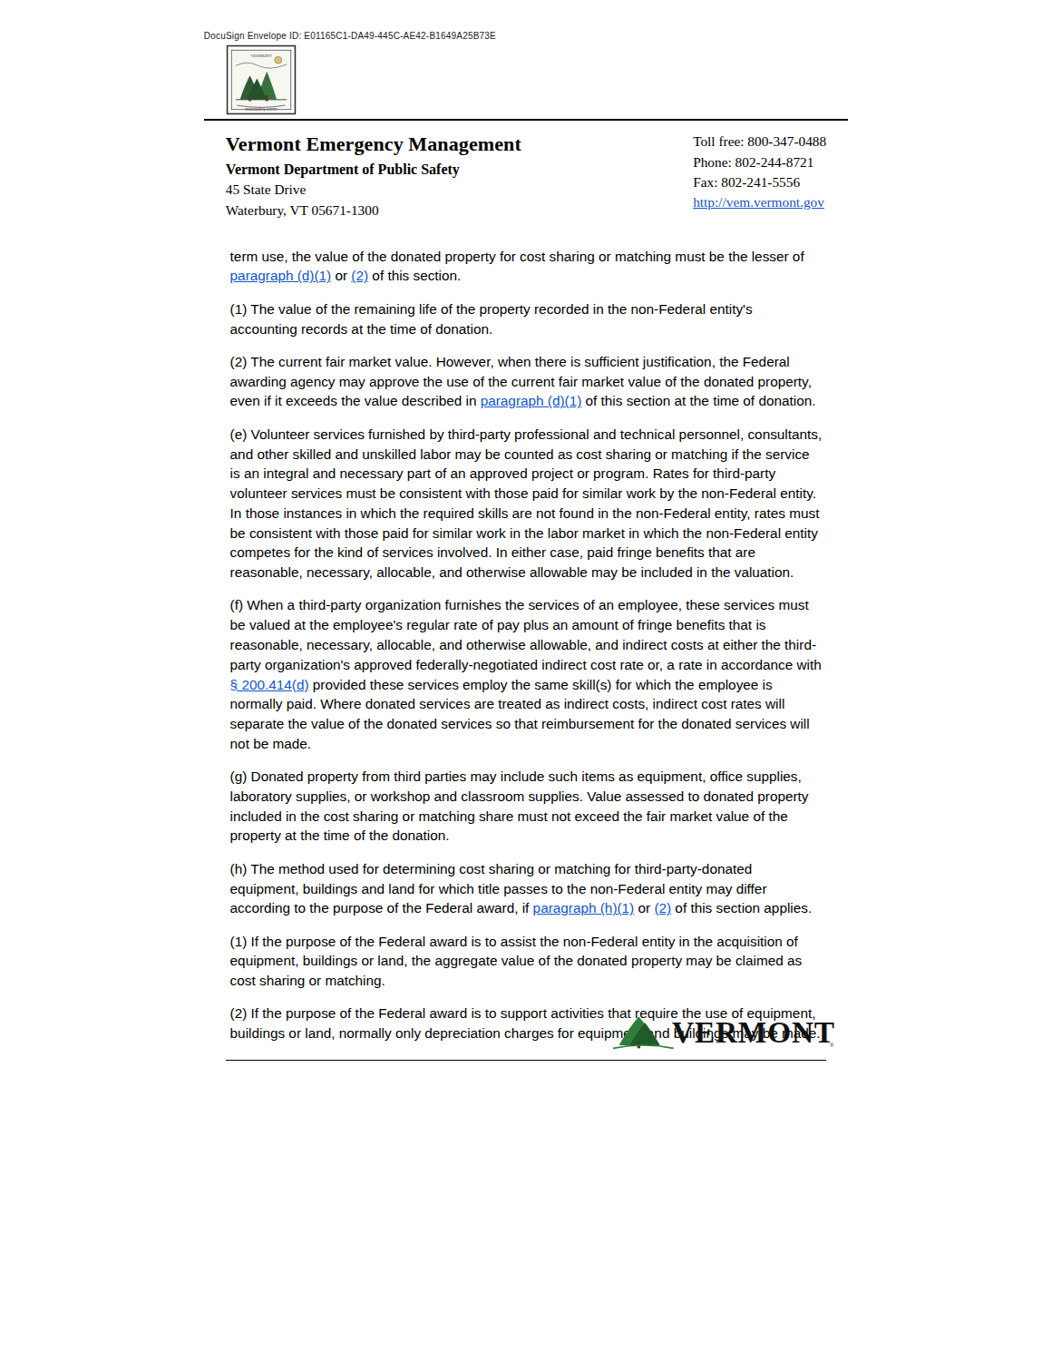DocuSign Envelope ID: E01165C1-DA49-445C-AE42-B1649A25B73E
VERMONT FREEDOM & UNITY
Vermont Emergency Management
Vermont Department of Public Safety
45 State Drive
Waterbury, VT 05671-1300
Toll free: 800-347-0488
Phone: 802-244-8721
Fax: 802-241-5556
http://vem.vermont.gov
term use, the value of the donated property for cost sharing or matching must be the lesser of paragraph (d)(1) or (2) of this section.
(1) The value of the remaining life of the property recorded in the non-Federal entity's accounting records at the time of donation.
(2) The current fair market value. However, when there is sufficient justification, the Federal awarding agency may approve the use of the current fair market value of the donated property, even if it exceeds the value described in paragraph (d)(1) of this section at the time of donation.
(e) Volunteer services furnished by third-party professional and technical personnel, consultants, and other skilled and unskilled labor may be counted as cost sharing or matching if the service is an integral and necessary part of an approved project or program. Rates for third-party volunteer services must be consistent with those paid for similar work by the non-Federal entity. In those instances in which the required skills are not found in the non-Federal entity, rates must be consistent with those paid for similar work in the labor market in which the non-Federal entity competes for the kind of services involved. In either case, paid fringe benefits that are reasonable, necessary, allocable, and otherwise allowable may be included in the valuation.
(f) When a third-party organization furnishes the services of an employee, these services must be valued at the employee's regular rate of pay plus an amount of fringe benefits that is reasonable, necessary, allocable, and otherwise allowable, and indirect costs at either the third-party organization's approved federally-negotiated indirect cost rate or, a rate in accordance with § 200.414(d) provided these services employ the same skill(s) for which the employee is normally paid. Where donated services are treated as indirect costs, indirect cost rates will separate the value of the donated services so that reimbursement for the donated services will not be made.
(g) Donated property from third parties may include such items as equipment, office supplies, laboratory supplies, or workshop and classroom supplies. Value assessed to donated property included in the cost sharing or matching share must not exceed the fair market value of the property at the time of the donation.
(h) The method used for determining cost sharing or matching for third-party-donated equipment, buildings and land for which title passes to the non-Federal entity may differ according to the purpose of the Federal award, if paragraph (h)(1) or (2) of this section applies.
(1) If the purpose of the Federal award is to assist the non-Federal entity in the acquisition of equipment, buildings or land, the aggregate value of the donated property may be claimed as cost sharing or matching.
(2) If the purpose of the Federal award is to support activities that require the use of equipment, buildings or land, normally only depreciation charges for equipment and buildings may be made.
VERMONT ®